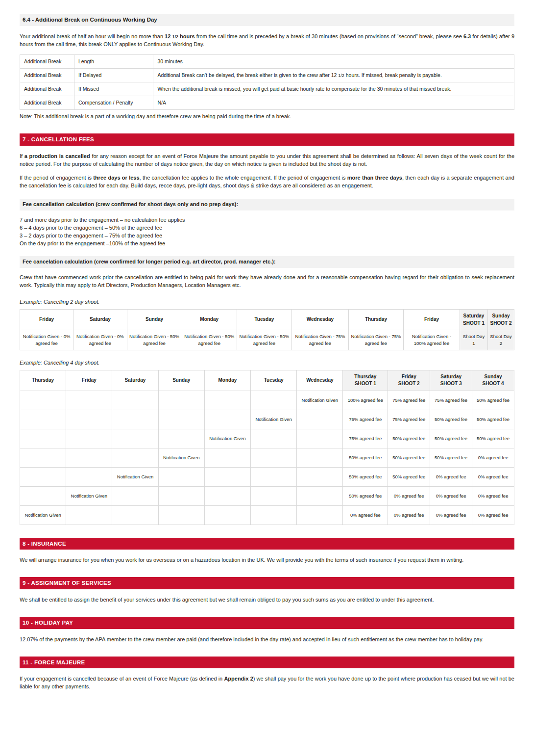6.4 - Additional Break on Continuous Working Day
Your additional break of half an hour will begin no more than 12 1/2 hours from the call time and is preceded by a break of 30 minutes (based on provisions of “second” break, please see 6.3 for details) after 9 hours from the call time, this break ONLY applies to Continuous Working Day.
| Additional Break | Length | 30 minutes |
| Additional Break | If Delayed | Additional Break can’t be delayed, the break either is given to the crew after 12 1/2 hours. If missed, break penalty is payable. |
| Additional Break | If Missed | When the additional break is missed, you will get paid at basic hourly rate to compensate for the 30 minutes of that missed break. |
| Additional Break | Compensation / Penalty | N/A |
Note: This additional break is a part of a working day and therefore crew are being paid during the time of a break.
7 - CANCELLATION FEES
If a production is cancelled for any reason except for an event of Force Majeure the amount payable to you under this agreement shall be determined as follows: All seven days of the week count for the notice period. For the purpose of calculating the number of days notice given, the day on which notice is given is included but the shoot day is not.
If the period of engagement is three days or less, the cancellation fee applies to the whole engagement. If the period of engagement is more than three days, then each day is a separate engagement and the cancellation fee is calculated for each day. Build days, recce days, pre-light days, shoot days & strike days are all considered as an engagement.
Fee cancellation calculation (crew confirmed for shoot days only and no prep days):
7 and more days prior to the engagement – no calculation fee applies
6 – 4 days prior to the engagement – 50% of the agreed fee
3 – 2 days prior to the engagement – 75% of the agreed fee
On the day prior to the engagement –100% of the agreed fee
Fee cancelation calculation (crew confirmed for longer period e.g. art director, prod. manager etc.):
Crew that have commenced work prior the cancellation are entitled to being paid for work they have already done and for a reasonable compensation having regard for their obligation to seek replacement work. Typically this may apply to Art Directors, Production Managers, Location Managers etc.
Example: Cancelling 2 day shoot.
| Friday | Saturday | Sunday | Monday | Tuesday | Wednesday | Thursday | Friday | Saturday SHOOT 1 | Sunday SHOOT 2 |
| --- | --- | --- | --- | --- | --- | --- | --- | --- | --- |
| Notification Given - 0% agreed fee | Notification Given - 0% agreed fee | Notification Given - 50% agreed fee | Notification Given - 50% agreed fee | Notification Given - 50% agreed fee | Notification Given - 75% agreed fee | Notification Given - 75% agreed fee | Notification Given - 100% agreed fee | Shoot Day 1 | Shoot Day 2 |
Example: Cancelling 4 day shoot.
| Thursday | Friday | Saturday | Sunday | Monday | Tuesday | Wednesday | Thursday SHOOT 1 | Friday SHOOT 2 | Saturday SHOOT 3 | Sunday SHOOT 4 |
| --- | --- | --- | --- | --- | --- | --- | --- | --- | --- | --- |
| | | | | | | Notification Given | 100% agreed fee | 75% agreed fee | 75% agreed fee | 50% agreed fee |
| | | | | | Notification Given | | 75% agreed fee | 75% agreed fee | 50% agreed fee | 50% agreed fee |
| | | | | Notification Given | | | 75% agreed fee | 50% agreed fee | 50% agreed fee | 50% agreed fee |
| | | | Notification Given | | | | 50% agreed fee | 50% agreed fee | 50% agreed fee | 0% agreed fee |
| | | Notification Given | | | | | 50% agreed fee | 50% agreed fee | 0% agreed fee | 0% agreed fee |
| | Notification Given | | | | | | 50% agreed fee | 0% agreed fee | 0% agreed fee | 0% agreed fee |
| Notification Given | | | | | | | 0% agreed fee | 0% agreed fee | 0% agreed fee | 0% agreed fee |
8 - INSURANCE
We will arrange insurance for you when you work for us overseas or on a hazardous location in the UK. We will provide you with the terms of such insurance if you request them in writing.
9 - ASSIGNMENT OF SERVICES
We shall be entitled to assign the benefit of your services under this agreement but we shall remain obliged to pay you such sums as you are entitled to under this agreement.
10 - HOLIDAY PAY
12.07% of the payments by the APA member to the crew member are paid (and therefore included in the day rate) and accepted in lieu of such entitlement as the crew member has to holiday pay.
11 - FORCE MAJEURE
If your engagement is cancelled because of an event of Force Majeure (as defined in Appendix 2) we shall pay you for the work you have done up to the point where production has ceased but we will not be liable for any other payments.